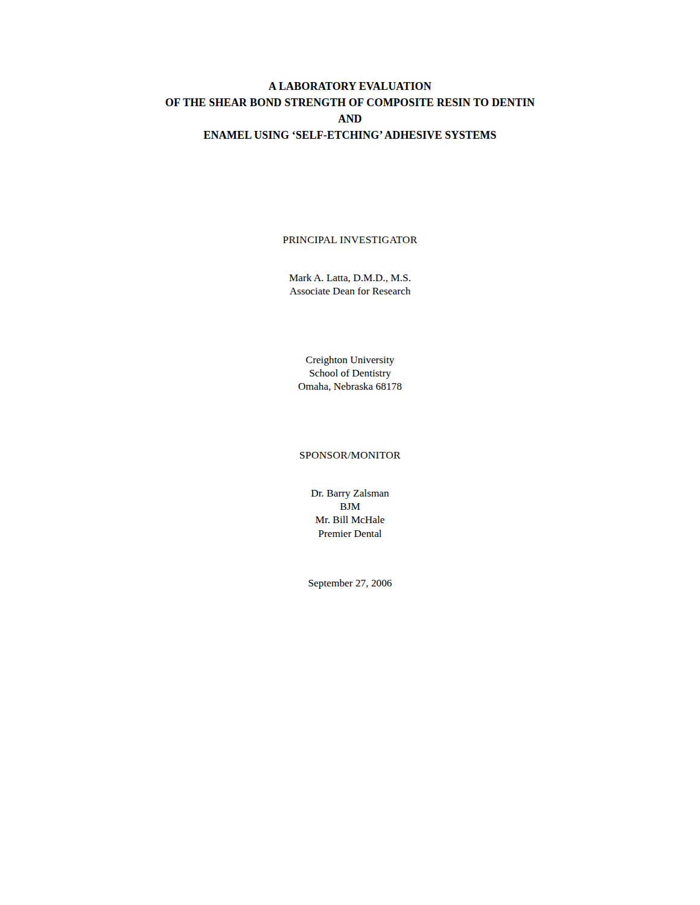A LABORATORY EVALUATION
OF THE SHEAR BOND STRENGTH OF COMPOSITE RESIN TO DENTIN AND
ENAMEL USING ‘SELF-ETCHING’ ADHESIVE SYSTEMS
PRINCIPAL INVESTIGATOR
Mark A. Latta, D.M.D., M.S.
Associate Dean for Research
Creighton University
School of Dentistry
Omaha, Nebraska 68178
SPONSOR/MONITOR
Dr. Barry Zalsman
BJM
Mr. Bill McHale
Premier Dental
September 27, 2006